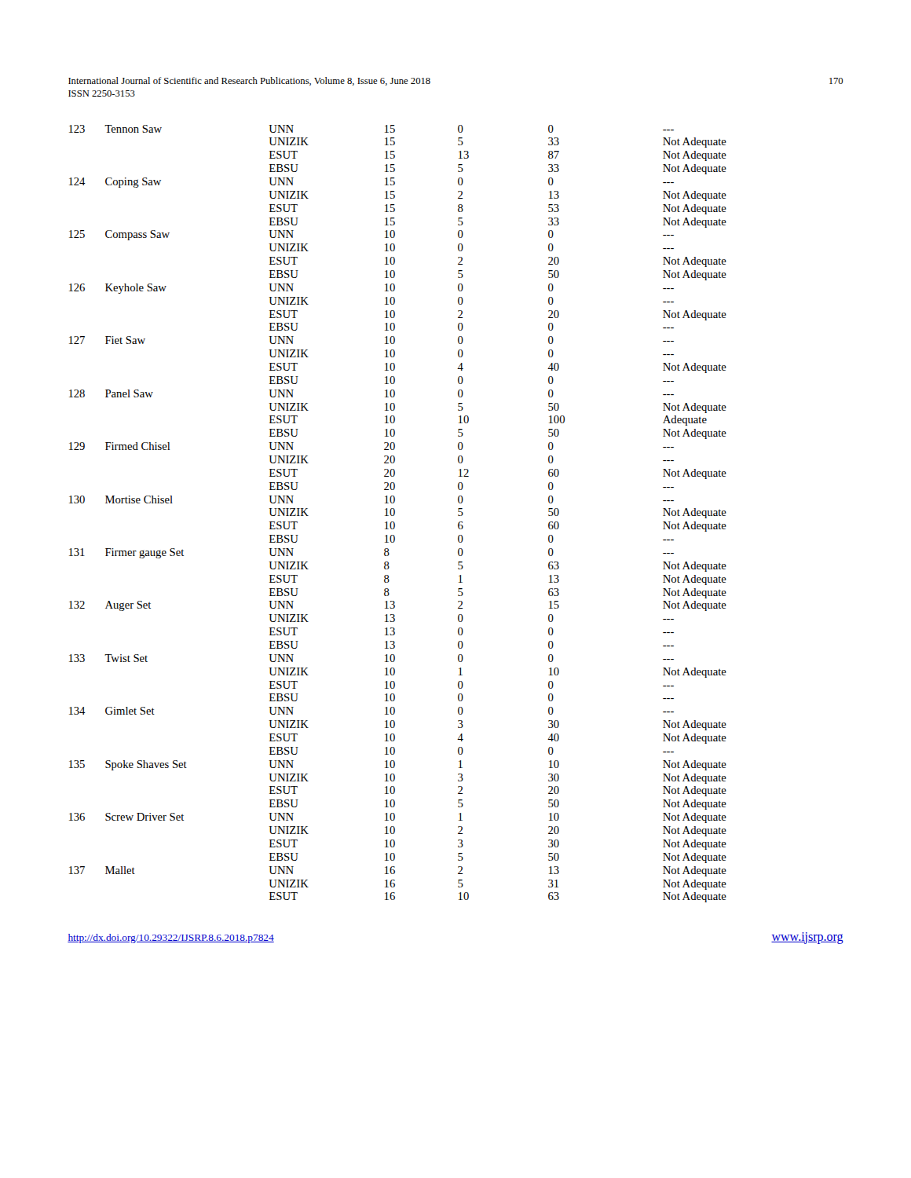International Journal of Scientific and Research Publications, Volume 8, Issue 6, June 2018
ISSN 2250-3153
170
| 123 | Tennon Saw | UNN | 15 | 0 | 0 | --- |
| | | UNIZIK | 15 | 5 | 33 | Not Adequate |
| | | ESUT | 15 | 13 | 87 | Not Adequate |
| | | EBSU | 15 | 5 | 33 | Not Adequate |
| 124 | Coping Saw | UNN | 15 | 0 | 0 | --- |
| | | UNIZIK | 15 | 2 | 13 | Not Adequate |
| | | ESUT | 15 | 8 | 53 | Not Adequate |
| | | EBSU | 15 | 5 | 33 | Not Adequate |
| 125 | Compass Saw | UNN | 10 | 0 | 0 | --- |
| | | UNIZIK | 10 | 0 | 0 | --- |
| | | ESUT | 10 | 2 | 20 | Not Adequate |
| | | EBSU | 10 | 5 | 50 | Not Adequate |
| 126 | Keyhole Saw | UNN | 10 | 0 | 0 | --- |
| | | UNIZIK | 10 | 0 | 0 | --- |
| | | ESUT | 10 | 2 | 20 | Not Adequate |
| | | EBSU | 10 | 0 | 0 | --- |
| 127 | Fiet Saw | UNN | 10 | 0 | 0 | --- |
| | | UNIZIK | 10 | 0 | 0 | --- |
| | | ESUT | 10 | 4 | 40 | Not Adequate |
| | | EBSU | 10 | 0 | 0 | --- |
| 128 | Panel Saw | UNN | 10 | 0 | 0 | --- |
| | | UNIZIK | 10 | 5 | 50 | Not Adequate |
| | | ESUT | 10 | 10 | 100 | Adequate |
| | | EBSU | 10 | 5 | 50 | Not Adequate |
| 129 | Firmed Chisel | UNN | 20 | 0 | 0 | --- |
| | | UNIZIK | 20 | 0 | 0 | --- |
| | | ESUT | 20 | 12 | 60 | Not Adequate |
| | | EBSU | 20 | 0 | 0 | --- |
| 130 | Mortise Chisel | UNN | 10 | 0 | 0 | --- |
| | | UNIZIK | 10 | 5 | 50 | Not Adequate |
| | | ESUT | 10 | 6 | 60 | Not Adequate |
| | | EBSU | 10 | 0 | 0 | --- |
| 131 | Firmer gauge Set | UNN | 8 | 0 | 0 | --- |
| | | UNIZIK | 8 | 5 | 63 | Not Adequate |
| | | ESUT | 8 | 1 | 13 | Not Adequate |
| | | EBSU | 8 | 5 | 63 | Not Adequate |
| 132 | Auger Set | UNN | 13 | 2 | 15 | Not Adequate |
| | | UNIZIK | 13 | 0 | 0 | --- |
| | | ESUT | 13 | 0 | 0 | --- |
| | | EBSU | 13 | 0 | 0 | --- |
| 133 | Twist Set | UNN | 10 | 0 | 0 | --- |
| | | UNIZIK | 10 | 1 | 10 | Not Adequate |
| | | ESUT | 10 | 0 | 0 | --- |
| | | EBSU | 10 | 0 | 0 | --- |
| 134 | Gimlet Set | UNN | 10 | 0 | 0 | --- |
| | | UNIZIK | 10 | 3 | 30 | Not Adequate |
| | | ESUT | 10 | 4 | 40 | Not Adequate |
| | | EBSU | 10 | 0 | 0 | --- |
| 135 | Spoke Shaves Set | UNN | 10 | 1 | 10 | Not Adequate |
| | | UNIZIK | 10 | 3 | 30 | Not Adequate |
| | | ESUT | 10 | 2 | 20 | Not Adequate |
| | | EBSU | 10 | 5 | 50 | Not Adequate |
| 136 | Screw Driver Set | UNN | 10 | 1 | 10 | Not Adequate |
| | | UNIZIK | 10 | 2 | 20 | Not Adequate |
| | | ESUT | 10 | 3 | 30 | Not Adequate |
| | | EBSU | 10 | 5 | 50 | Not Adequate |
| 137 | Mallet | UNN | 16 | 2 | 13 | Not Adequate |
| | | UNIZIK | 16 | 5 | 31 | Not Adequate |
| | | ESUT | 16 | 10 | 63 | Not Adequate |
http://dx.doi.org/10.29322/IJSRP.8.6.2018.p7824
www.ijsrp.org